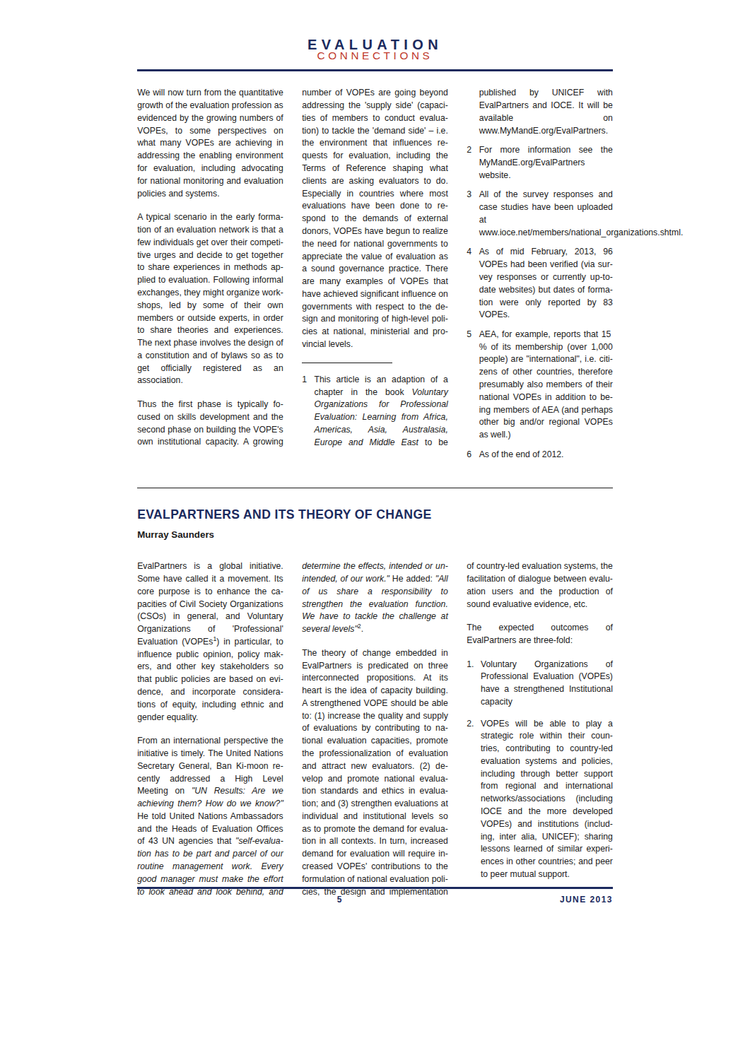Evaluation
Connections
We will now turn from the quantitative growth of the evaluation profession as evidenced by the growing numbers of VOPEs, to some perspectives on what many VOPEs are achieving in addressing the enabling environment for evaluation, including advocating for national monitoring and evaluation policies and systems.
A typical scenario in the early formation of an evaluation network is that a few individuals get over their competitive urges and decide to get together to share experiences in methods applied to evaluation. Following informal exchanges, they might organize workshops, led by some of their own members or outside experts, in order to share theories and experiences. The next phase involves the design of a constitution and of bylaws so as to get officially registered as an association.
Thus the first phase is typically focused on skills development and the second phase on building the VOPE's own institutional capacity. A growing number of VOPEs are going beyond addressing the 'supply side' (capacities of members to conduct evaluation) to tackle the 'demand side' – i.e. the environment that influences requests for evaluation, including the Terms of Reference shaping what clients are asking evaluators to do. Especially in countries where most evaluations have been done to respond to the demands of external donors, VOPEs have begun to realize the need for national governments to appreciate the value of evaluation as a sound governance practice. There are many examples of VOPEs that have achieved significant influence on governments with respect to the design and monitoring of high-level policies at national, ministerial and provincial levels.
1 This article is an adaption of a chapter in the book Voluntary Organizations for Professional Evaluation: Learning from Africa, Americas, Asia, Australasia, Europe and Middle East to be published by UNICEF with EvalPartners and IOCE. It will be available on www.MyMandE.org/EvalPartners.
2 For more information see the MyMandE.org/EvalPartners website.
3 All of the survey responses and case studies have been uploaded at www.ioce.net/members/national_organizations.shtml.
4 As of mid February, 2013, 96 VOPEs had been verified (via survey responses or currently up-to-date websites) but dates of formation were only reported by 83 VOPEs.
5 AEA, for example, reports that 15 % of its membership (over 1,000 people) are "international", i.e. citizens of other countries, therefore presumably also members of their national VOPEs in addition to being members of AEA (and perhaps other big and/or regional VOPEs as well.)
6 As of the end of 2012.
EvalPartners and its Theory of Change
Murray Saunders
EvalPartners is a global initiative. Some have called it a movement. Its core purpose is to enhance the capacities of Civil Society Organizations (CSOs) in general, and Voluntary Organizations of 'Professional' Evaluation (VOPEs1) in particular, to influence public opinion, policy makers, and other key stakeholders so that public policies are based on evidence, and incorporate considerations of equity, including ethnic and gender equality.
From an international perspective the initiative is timely. The United Nations Secretary General, Ban Ki-moon recently addressed a High Level Meeting on "UN Results: Are we achieving them? How do we know?" He told United Nations Ambassadors and the Heads of Evaluation Offices of 43 UN agencies that "self-evaluation has to be part and parcel of our routine management work. Every good manager must make the effort to look ahead and look behind, and determine the effects, intended or unintended, of our work." He added: "All of us share a responsibility to strengthen the evaluation function. We have to tackle the challenge at several levels"2.
The theory of change embedded in EvalPartners is predicated on three interconnected propositions. At its heart is the idea of capacity building. A strengthened VOPE should be able to: (1) increase the quality and supply of evaluations by contributing to national evaluation capacities, promote the professionalization of evaluation and attract new evaluators. (2) develop and promote national evaluation standards and ethics in evaluation; and (3) strengthen evaluations at individual and institutional levels so as to promote the demand for evaluation in all contexts. In turn, increased demand for evaluation will require increased VOPEs' contributions to the formulation of national evaluation policies, the design and implementation of country-led evaluation systems, the facilitation of dialogue between evaluation users and the production of sound evaluative evidence, etc.
The expected outcomes of EvalPartners are three-fold:
1. Voluntary Organizations of Professional Evaluation (VOPEs) have a strengthened Institutional capacity
2. VOPEs will be able to play a strategic role within their countries, contributing to country-led evaluation systems and policies, including through better support from regional and international networks/associations (including IOCE and the more developed VOPEs) and institutions (including, inter alia, UNICEF); sharing lessons learned of similar experiences in other countries; and peer to peer mutual support.
5 June 2013